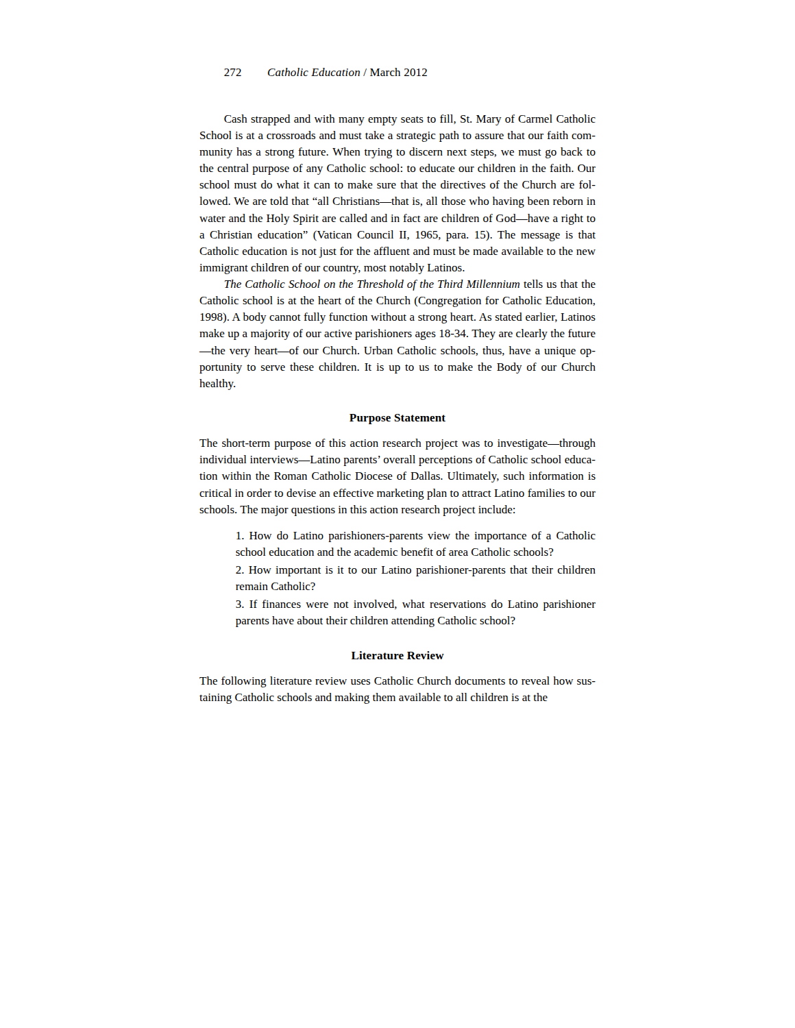272 Catholic Education / March 2012
Cash strapped and with many empty seats to fill, St. Mary of Carmel Catholic School is at a crossroads and must take a strategic path to assure that our faith community has a strong future. When trying to discern next steps, we must go back to the central purpose of any Catholic school: to educate our children in the faith. Our school must do what it can to make sure that the directives of the Church are followed. We are told that “all Christians—that is, all those who having been reborn in water and the Holy Spirit are called and in fact are children of God—have a right to a Christian education” (Vatican Council II, 1965, para. 15). The message is that Catholic education is not just for the affluent and must be made available to the new immigrant children of our country, most notably Latinos.
The Catholic School on the Threshold of the Third Millennium tells us that the Catholic school is at the heart of the Church (Congregation for Catholic Education, 1998). A body cannot fully function without a strong heart. As stated earlier, Latinos make up a majority of our active parishioners ages 18-34. They are clearly the future—the very heart—of our Church. Urban Catholic schools, thus, have a unique opportunity to serve these children. It is up to us to make the Body of our Church healthy.
Purpose Statement
The short-term purpose of this action research project was to investigate—through individual interviews—Latino parents’ overall perceptions of Catholic school education within the Roman Catholic Diocese of Dallas. Ultimately, such information is critical in order to devise an effective marketing plan to attract Latino families to our schools. The major questions in this action research project include:
1. How do Latino parishioners-parents view the importance of a Catholic school education and the academic benefit of area Catholic schools?
2. How important is it to our Latino parishioner-parents that their children remain Catholic?
3. If finances were not involved, what reservations do Latino parishioner parents have about their children attending Catholic school?
Literature Review
The following literature review uses Catholic Church documents to reveal how sustaining Catholic schools and making them available to all children is at the